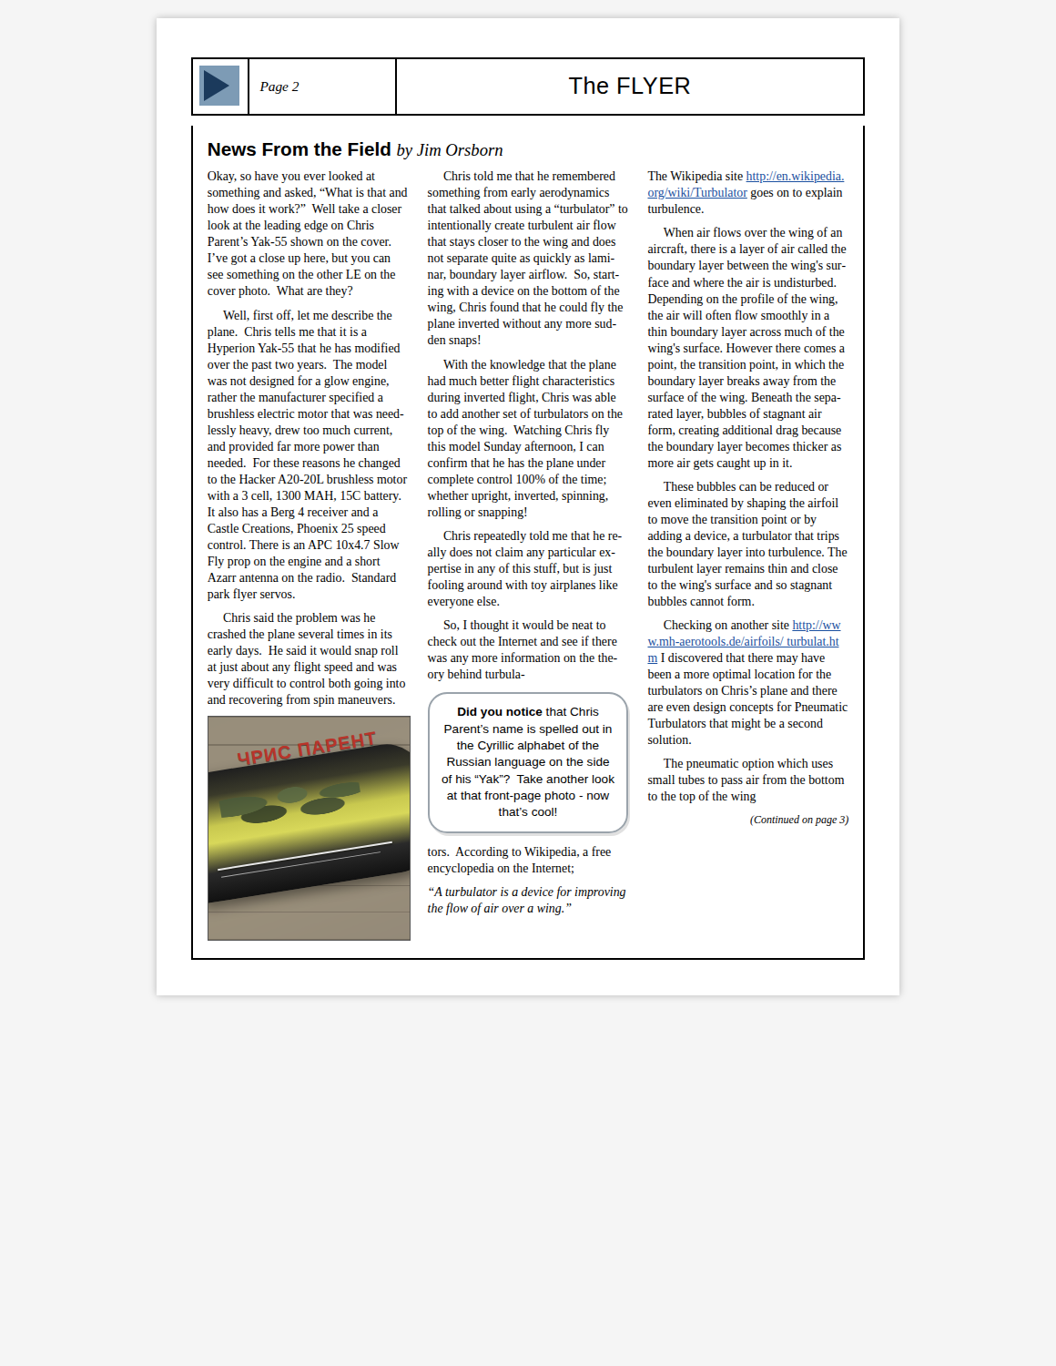Page 2
The FLYER
News From the Field by Jim Orsborn
Okay, so have you ever looked at something and asked, “What is that and how does it work?” Well take a closer look at the leading edge on Chris Parent’s Yak-55 shown on the cover. I’ve got a close up here, but you can see something on the other LE on the cover photo. What are they?
Well, first off, let me describe the plane. Chris tells me that it is a Hyperion Yak-55 that he has modified over the past two years. The model was not designed for a glow engine, rather the manufacturer specified a brushless electric motor that was needlessly heavy, drew too much current, and provided far more power than needed. For these reasons he changed to the Hacker A20-20L brushless motor with a 3 cell, 1300 MAH, 15C battery. It also has a Berg 4 receiver and a Castle Creations, Phoenix 25 speed control. There is an APC 10x4.7 Slow Fly prop on the engine and a short Azarr antenna on the radio. Standard park flyer servos.
Chris said the problem was he crashed the plane several times in its early days. He said it would snap roll at just about any flight speed and was very difficult to control both going into and recovering from spin maneuvers.
ЧРИС ПАРЕНТ
Chris told me that he remembered something from early aerodynamics that talked about using a “turbulator” to intentionally create turbulent air flow that stays closer to the wing and does not separate quite as quickly as laminar, boundary layer airflow. So, starting with a device on the bottom of the wing, Chris found that he could fly the plane inverted without any more sudden snaps!
With the knowledge that the plane had much better flight characteristics during inverted flight, Chris was able to add another set of turbulators on the top of the wing. Watching Chris fly this model Sunday afternoon, I can confirm that he has the plane under complete control 100% of the time; whether upright, inverted, spinning, rolling or snapping!
Chris repeatedly told me that he really does not claim any particular expertise in any of this stuff, but is just fooling around with toy airplanes like everyone else.
So, I thought it would be neat to check out the Internet and see if there was any more information on the theory behind turbula-
Did you notice that Chris Parent’s name is spelled out in the Cyrillic alphabet of the Russian language on the side of his “Yak”? Take another look at that front-page photo - now that’s cool!
tors. According to Wikipedia, a free encyclopedia on the Internet;
“A turbulator is a device for improving the flow of air over a wing.”
The Wikipedia site http://en.wikipedia.org/wiki/Turbulator goes on to explain turbulence.
When air flows over the wing of an aircraft, there is a layer of air called the boundary layer between the wing's surface and where the air is undisturbed. Depending on the profile of the wing, the air will often flow smoothly in a thin boundary layer across much of the wing's surface. However there comes a point, the transition point, in which the boundary layer breaks away from the surface of the wing. Beneath the separated layer, bubbles of stagnant air form, creating additional drag because the boundary layer becomes thicker as more air gets caught up in it.
These bubbles can be reduced or even eliminated by shaping the airfoil to move the transition point or by adding a device, a turbulator that trips the boundary layer into turbulence. The turbulent layer remains thin and close to the wing's surface and so stagnant bubbles cannot form.
Checking on another site http://www.mh-aerotools.de/airfoils/ turbulat.htm I discovered that there may have been a more optimal location for the turbulators on Chris’s plane and there are even design concepts for Pneumatic Turbulators that might be a second solution.
The pneumatic option which uses small tubes to pass air from the bottom to the top of the wing
(Continued on page 3)